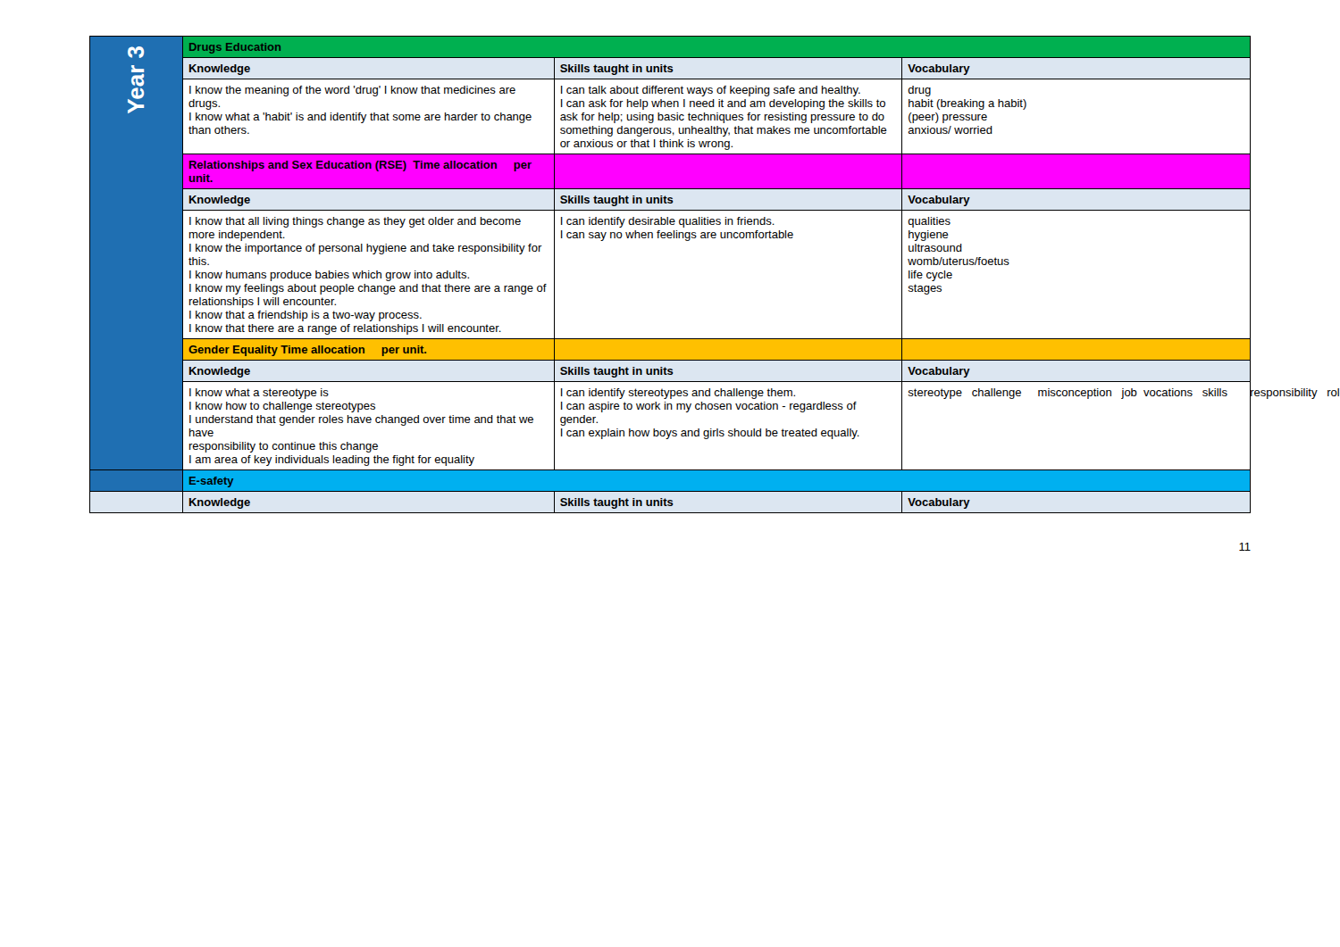| Year 3 | Drugs Education |
| Knowledge | Skills taught in units | Vocabulary |
| I know the meaning of the word 'drug' I know that medicines are drugs. I know what a 'habit' is and identify that some are harder to change than others. | I can talk about different ways of keeping safe and healthy. I can ask for help when I need it and am developing the skills to ask for help; using basic techniques for resisting pressure to do something dangerous, unhealthy, that makes me uncomfortable or anxious or that I think is wrong. | drug habit (breaking a habit) (peer) pressure anxious/ worried |
| Relationships and Sex Education (RSE) Time allocation per unit. | | |
| Knowledge | Skills taught in units | Vocabulary |
| I know that all living things change as they get older and become more independent. I know the importance of personal hygiene and take responsibility for this. I know humans produce babies which grow into adults. I know my feelings about people change and that there are a range of relationships I will encounter. I know that a friendship is a two-way process. I know that there are a range of relationships I will encounter. | I can identify desirable qualities in friends. I can say no when feelings are uncomfortable | qualities hygiene ultrasound womb/uterus/foetus life cycle stages |
| Gender Equality Time allocation per unit. | | |
| Knowledge | Skills taught in units | Vocabulary |
| I know what a stereotype is I know how to challenge stereotypes I understand that gender roles have changed over time and that we have responsibility to continue this change I am area of key individuals leading the fight for equality | I can identify stereotypes and challenge them. I can aspire to work in my chosen vocation - regardless of gender. I can explain how boys and girls should be treated equally. | stereotype challenge misconception job vocations skills responsibility roles |
| | E-safety |
| | Knowledge | Skills taught in units | Vocabulary |
11